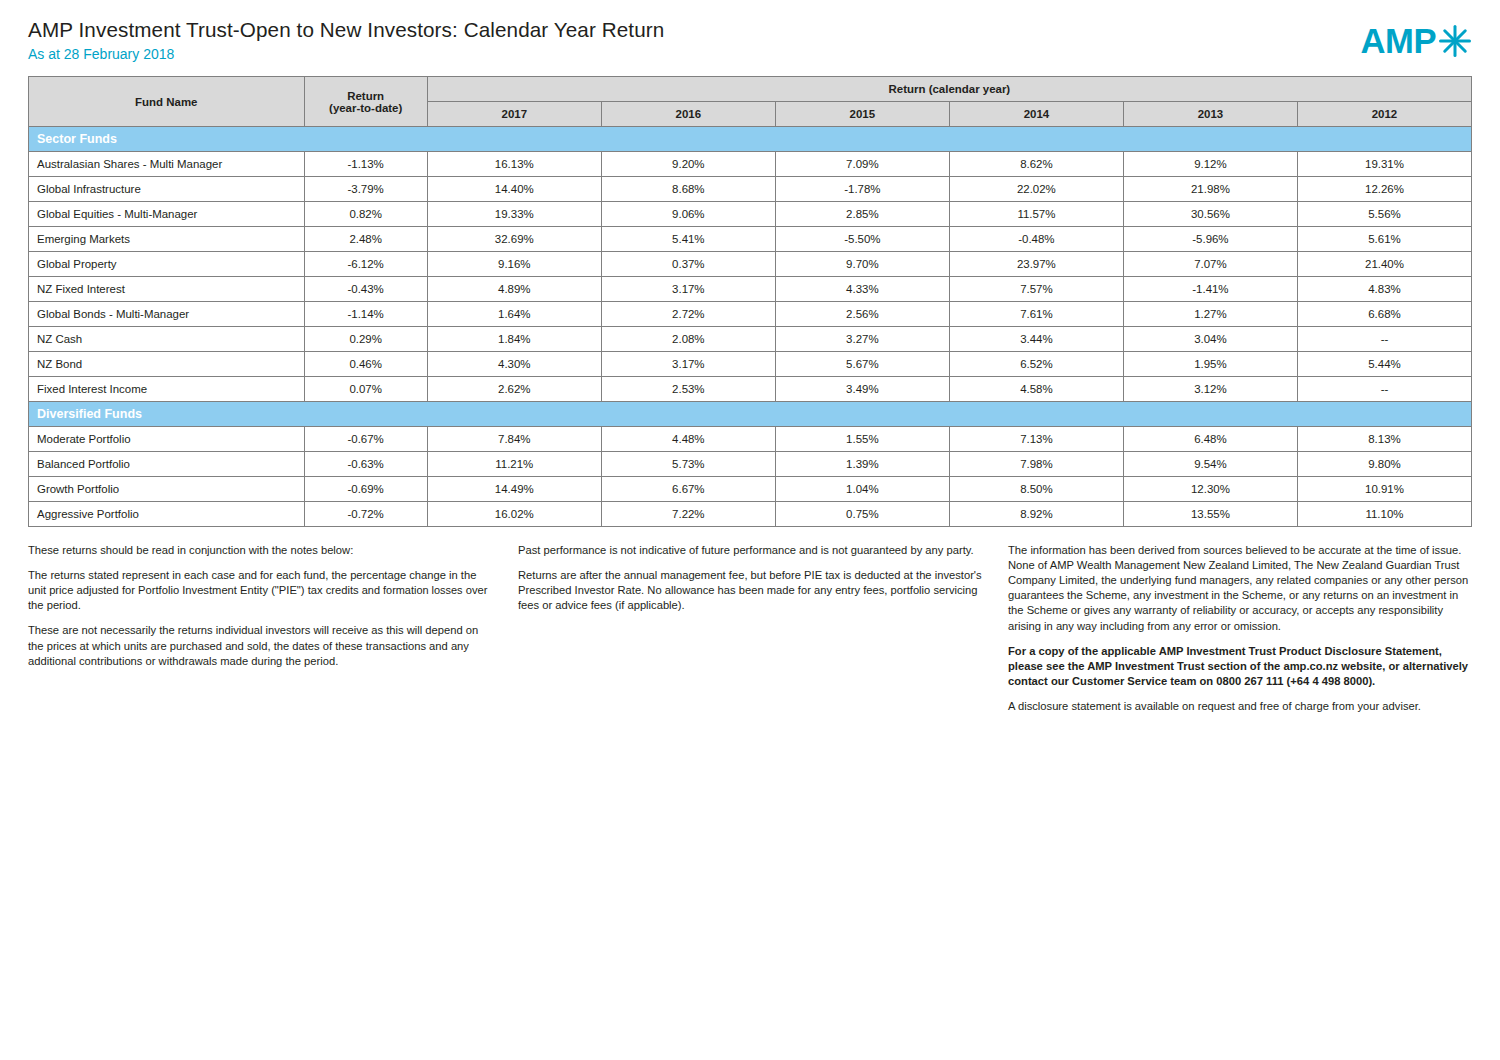AMP Investment Trust-Open to New Investors: Calendar Year Return
As at 28 February 2018
AMP
| Fund Name | Return (year-to-date) | Return (calendar year) |
| --- | --- | --- |
| 2017 | 2016 | 2015 | 2014 | 2013 | 2012 |
| Sector Funds |
| Australasian Shares - Multi Manager | -1.13% | 16.13% | 9.20% | 7.09% | 8.62% | 9.12% | 19.31% |
| Global Infrastructure | -3.79% | 14.40% | 8.68% | -1.78% | 22.02% | 21.98% | 12.26% |
| Global Equities - Multi-Manager | 0.82% | 19.33% | 9.06% | 2.85% | 11.57% | 30.56% | 5.56% |
| Emerging Markets | 2.48% | 32.69% | 5.41% | -5.50% | -0.48% | -5.96% | 5.61% |
| Global Property | -6.12% | 9.16% | 0.37% | 9.70% | 23.97% | 7.07% | 21.40% |
| NZ Fixed Interest | -0.43% | 4.89% | 3.17% | 4.33% | 7.57% | -1.41% | 4.83% |
| Global Bonds - Multi-Manager | -1.14% | 1.64% | 2.72% | 2.56% | 7.61% | 1.27% | 6.68% |
| NZ Cash | 0.29% | 1.84% | 2.08% | 3.27% | 3.44% | 3.04% | -- |
| NZ Bond | 0.46% | 4.30% | 3.17% | 5.67% | 6.52% | 1.95% | 5.44% |
| Fixed Interest Income | 0.07% | 2.62% | 2.53% | 3.49% | 4.58% | 3.12% | -- |
| Diversified Funds |
| Moderate Portfolio | -0.67% | 7.84% | 4.48% | 1.55% | 7.13% | 6.48% | 8.13% |
| Balanced Portfolio | -0.63% | 11.21% | 5.73% | 1.39% | 7.98% | 9.54% | 9.80% |
| Growth Portfolio | -0.69% | 14.49% | 6.67% | 1.04% | 8.50% | 12.30% | 10.91% |
| Aggressive Portfolio | -0.72% | 16.02% | 7.22% | 0.75% | 8.92% | 13.55% | 11.10% |
These returns should be read in conjunction with the notes below:
The returns stated represent in each case and for each fund, the percentage change in the unit price adjusted for Portfolio Investment Entity ("PIE") tax credits and formation losses over the period.
These are not necessarily the returns individual investors will receive as this will depend on the prices at which units are purchased and sold, the dates of these transactions and any additional contributions or withdrawals made during the period.
Past performance is not indicative of future performance and is not guaranteed by any party.
Returns are after the annual management fee, but before PIE tax is deducted at the investor's Prescribed Investor Rate. No allowance has been made for any entry fees, portfolio servicing fees or advice fees (if applicable).
The information has been derived from sources believed to be accurate at the time of issue. None of AMP Wealth Management New Zealand Limited, The New Zealand Guardian Trust Company Limited, the underlying fund managers, any related companies or any other person guarantees the Scheme, any investment in the Scheme, or any returns on an investment in the Scheme or gives any warranty of reliability or accuracy, or accepts any responsibility arising in any way including from any error or omission.
For a copy of the applicable AMP Investment Trust Product Disclosure Statement, please see the AMP Investment Trust section of the amp.co.nz website, or alternatively contact our Customer Service team on 0800 267 111 (+64 4 498 8000).
A disclosure statement is available on request and free of charge from your adviser.